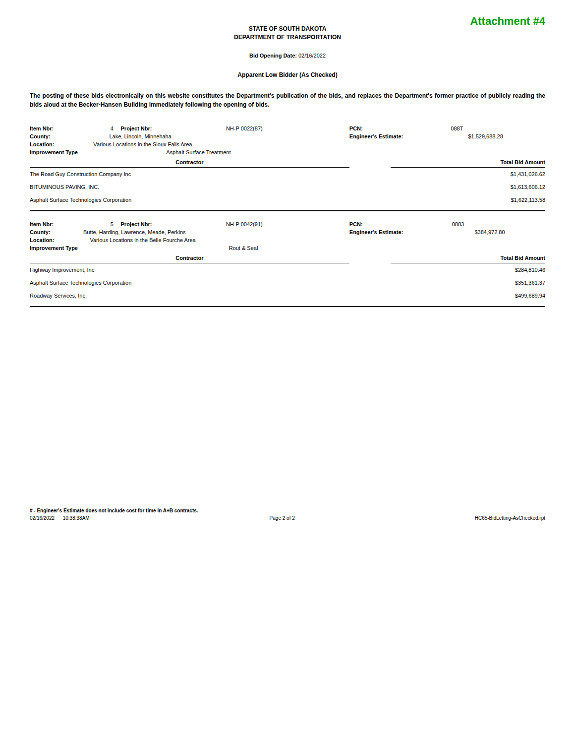Attachment #4
STATE OF SOUTH DAKOTA
DEPARTMENT OF TRANSPORTATION
Bid Opening Date: 02/16/2022
Apparent Low Bidder (As Checked)
The posting of these bids electronically on this website constitutes the Department's publication of the bids, and replaces the Department's former practice of publicly reading the bids aloud at the Becker-Hansen Building immediately following the opening of bids.
| / Item Nbr: / 4 / Project Nbr: / NH-P 0022(87) / | / PCN: / 088T / |
| / County: / Lake, Lincoln, Minnehaha / | / Engineer's Estimate: / $1,529,688.28 / |
| / Location: / Various Locations in the Sioux Falls Area / | |
| / Improvement Type / Asphalt Surface Treatment / | |
| Contractor | | Total Bid Amount |
| --- | --- | --- |
| The Road Guy Construction Company Inc | | $1,431,026.62 |
| BITUMINOUS PAVING, INC. | | $1,613,606.12 |
| Asphalt Surface Technologies Corporation | | $1,622,113.58 |
| / Item Nbr: / 5 / Project Nbr: / NH-P 0042(91) / | / PCN: / 0883 / |
| / County: / Butte, Harding, Lawrence, Meade, Perkins / | / Engineer's Estimate: / $384,972.80 / |
| / Location: / Various Locations in the Belle Fourche Area / | |
| / Improvement Type / Rout & Seal / | |
| Contractor | | Total Bid Amount |
| --- | --- | --- |
| Highway Improvement, Inc | | $284,810.46 |
| Asphalt Surface Technologies Corporation | | $351,361.37 |
| Roadway Services, Inc. | | $499,689.94 |
# - Engineer's Estimate does not include cost for time in A+B contracts.
02/16/2022 10:38:38AM
Page 2 of 2
HC65-BidLetting-AsChecked.rpt